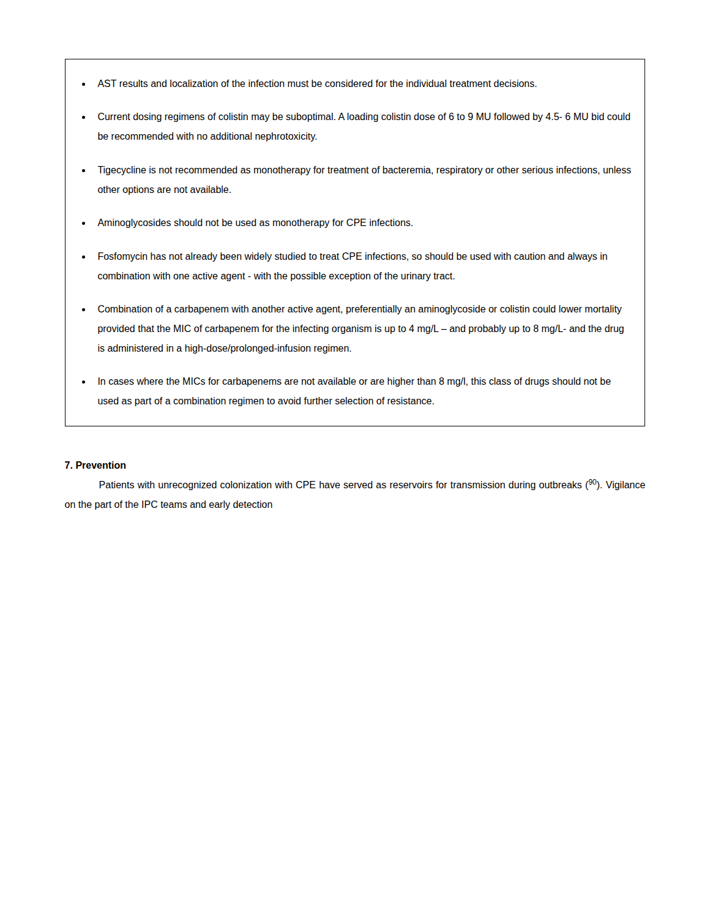AST results and localization of the infection must be considered for the individual treatment decisions.
Current dosing regimens of colistin may be suboptimal. A loading colistin dose of 6 to 9 MU followed by 4.5- 6 MU bid could be recommended with no additional nephrotoxicity.
Tigecycline is not recommended as monotherapy for treatment of bacteremia, respiratory or other serious infections, unless other options are not available.
Aminoglycosides should not be used as monotherapy for CPE infections.
Fosfomycin has not already been widely studied to treat CPE infections, so should be used with caution and always in combination with one active agent - with the possible exception of the urinary tract.
Combination of a carbapenem with another active agent, preferentially an aminoglycoside or colistin could lower mortality provided that the MIC of carbapenem for the infecting organism is up to 4 mg/L – and probably up to 8 mg/L- and the drug is administered in a high-dose/prolonged-infusion regimen.
In cases where the MICs for carbapenems are not available or are higher than 8 mg/l, this class of drugs should not be used as part of a combination regimen to avoid further selection of resistance.
7. Prevention
Patients with unrecognized colonization with CPE have served as reservoirs for transmission during outbreaks (90). Vigilance on the part of the IPC teams and early detection